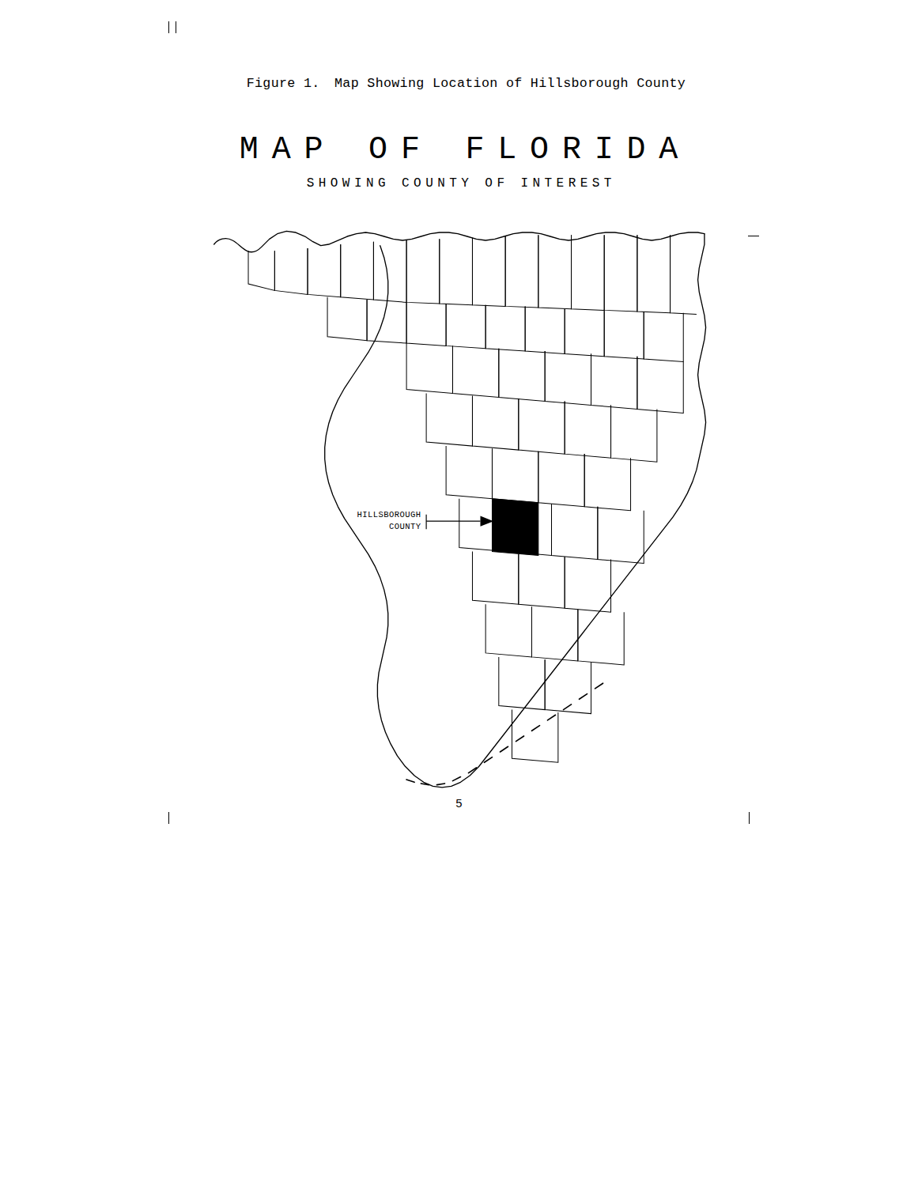Figure 1. Map Showing Location of Hillsborough County
MAP OF FLORIDA
SHOWING COUNTY OF INTEREST
Map of Florida showing county of interest Outline map of the state of Florida divided into counties, with Hillsborough County on the west central coast shaded dark and labeled with an arrow. HILLSBOROUGH COUNTY
5